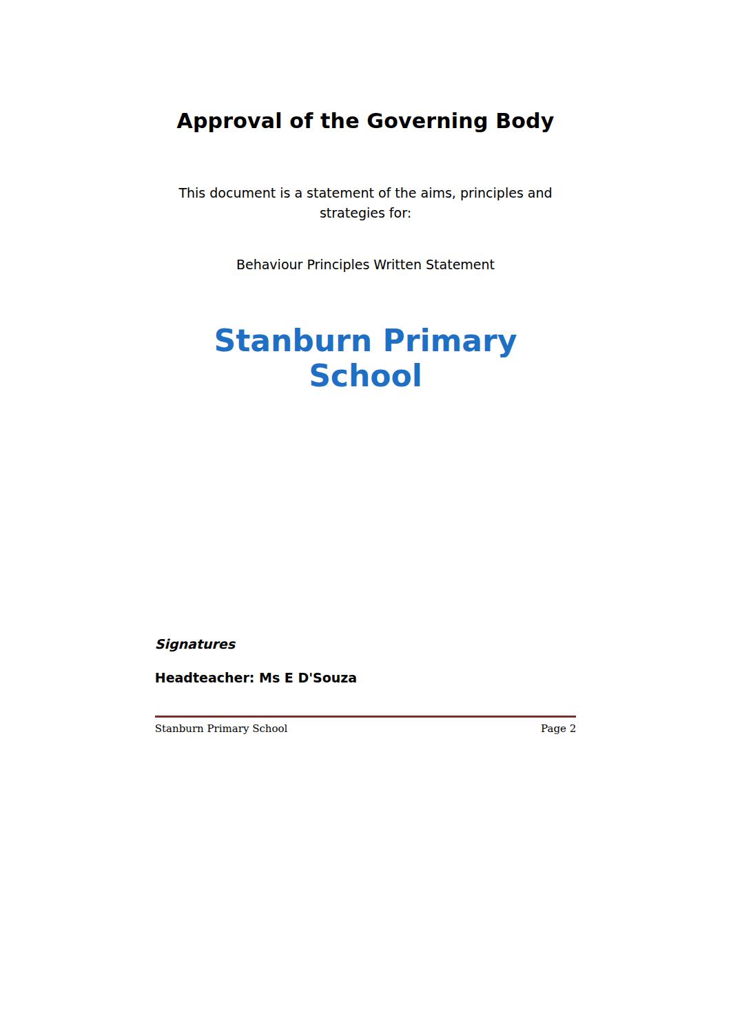Approval of the Governing Body
This document is a statement of the aims, principles and strategies for:
Behaviour Principles Written Statement
Stanburn Primary School
Signatures
Headteacher: Ms E D'Souza
Stanburn Primary School Page 2